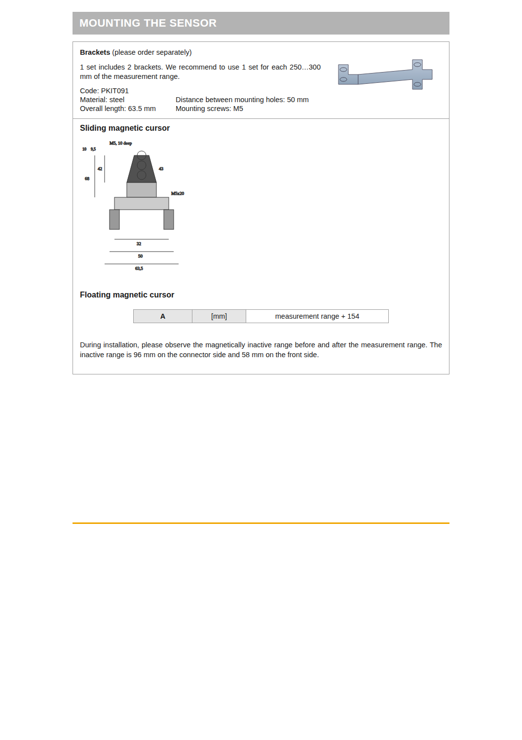Mounting the Sensor
Brackets (please order separately)
1 set includes 2 brackets. We recommend to use 1 set for each 250…300 mm of the measurement range.
| Code: PKIT091 | |
| Material: steel | Distance between mounting holes: 50 mm |
| Overall length: 63.5 mm | Mounting screws: M5 |
Sliding magnetic cursor
Floating magnetic cursor
| A | [mm] | measurement range + 154 |
During installation, please observe the magnetically inactive range before and after the measurement range. The inactive range is 96 mm on the connector side and 58 mm on the front side.